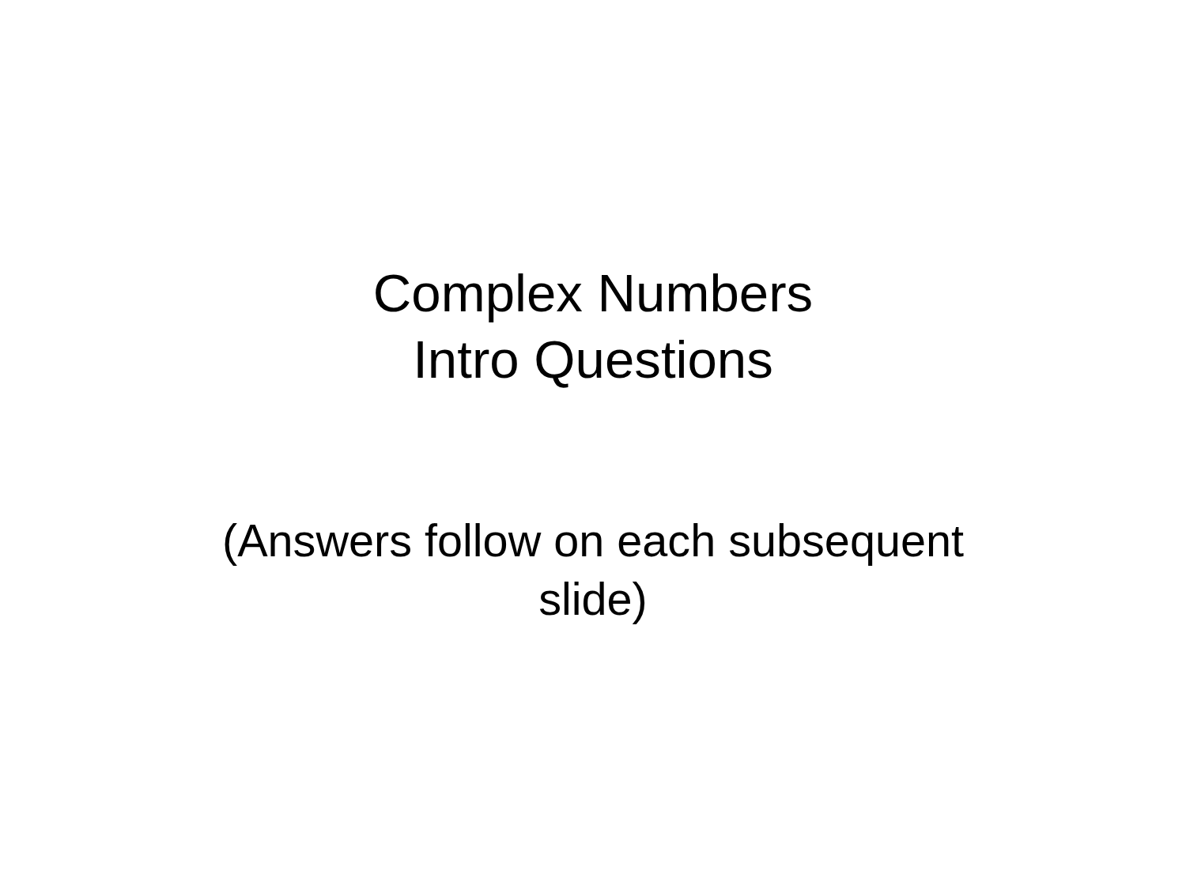Complex Numbers Intro Questions
(Answers follow on each subsequent slide)